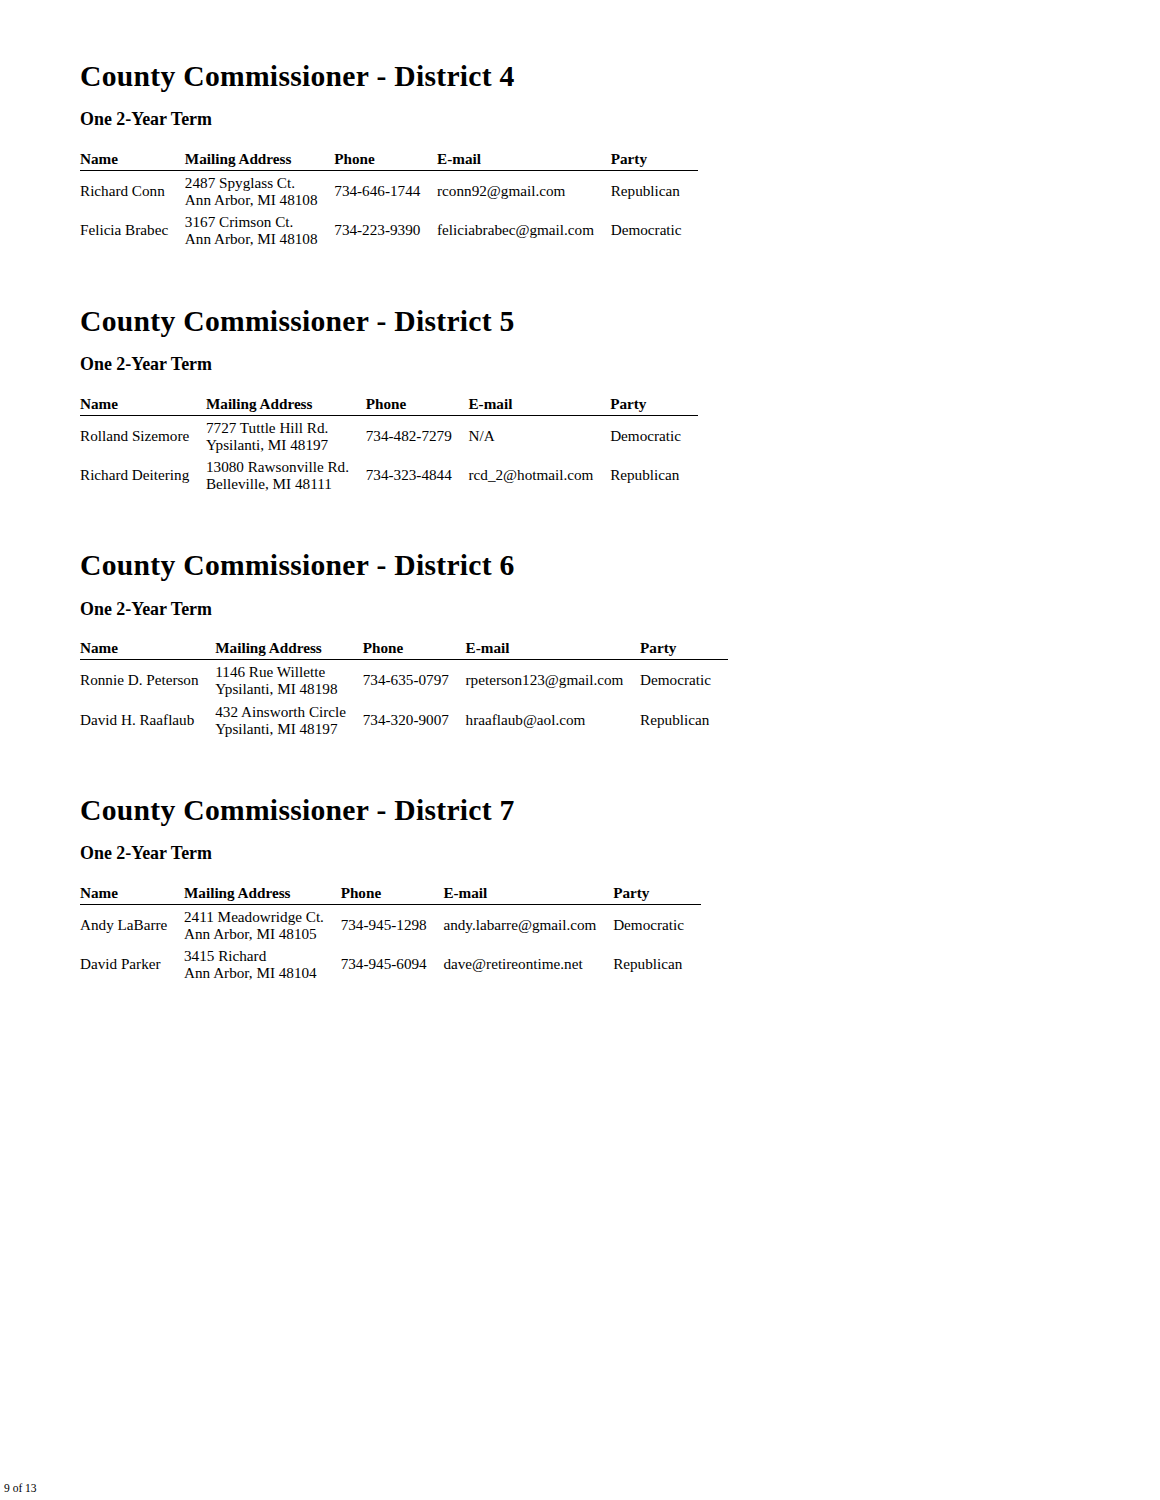County Commissioner - District 4
One 2-Year Term
| Name | Mailing Address | Phone | E-mail | Party |
| --- | --- | --- | --- | --- |
| Richard Conn | 2487 Spyglass Ct. Ann Arbor, MI 48108 | 734-646-1744 | rconn92@gmail.com | Republican |
| Felicia Brabec | 3167 Crimson Ct. Ann Arbor, MI 48108 | 734-223-9390 | feliciabrabec@gmail.com | Democratic |
County Commissioner - District 5
One 2-Year Term
| Name | Mailing Address | Phone | E-mail | Party |
| --- | --- | --- | --- | --- |
| Rolland Sizemore | 7727 Tuttle Hill Rd. Ypsilanti, MI 48197 | 734-482-7279 | N/A | Democratic |
| Richard Deitering | 13080 Rawsonville Rd. Belleville, MI 48111 | 734-323-4844 | rcd_2@hotmail.com | Republican |
County Commissioner - District 6
One 2-Year Term
| Name | Mailing Address | Phone | E-mail | Party |
| --- | --- | --- | --- | --- |
| Ronnie D. Peterson | 1146 Rue Willette Ypsilanti, MI 48198 | 734-635-0797 | rpeterson123@gmail.com | Democratic |
| David H. Raaflaub | 432 Ainsworth Circle Ypsilanti, MI 48197 | 734-320-9007 | hraaflaub@aol.com | Republican |
County Commissioner - District 7
One 2-Year Term
| Name | Mailing Address | Phone | E-mail | Party |
| --- | --- | --- | --- | --- |
| Andy LaBarre | 2411 Meadowridge Ct. Ann Arbor, MI 48105 | 734-945-1298 | andy.labarre@gmail.com | Democratic |
| David Parker | 3415 Richard Ann Arbor, MI 48104 | 734-945-6094 | dave@retireontime.net | Republican |
9 of 13